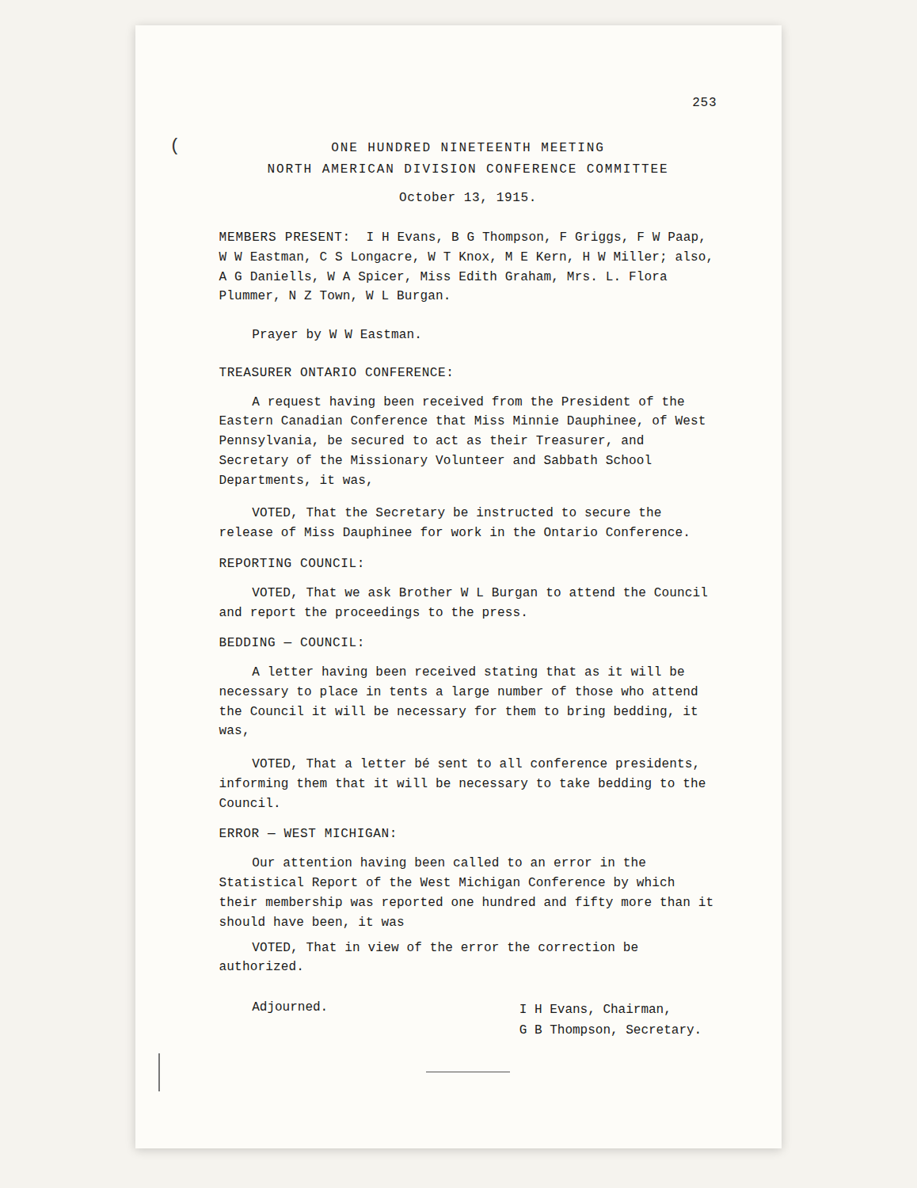(
253
ONE HUNDRED NINETEENTH MEETING
NORTH AMERICAN DIVISION CONFERENCE COMMITTEE
October 13, 1915.
MEMBERS PRESENT: I H Evans, B G Thompson, F Griggs, F W Paap, W W Eastman, C S Longacre, W T Knox, M E Kern, H W Miller; also, A G Daniells, W A Spicer, Miss Edith Graham, Mrs. L. Flora Plummer, N Z Town, W L Burgan.
Prayer by W W Eastman.
TREASURER ONTARIO CONFERENCE:
A request having been received from the President of the Eastern Canadian Conference that Miss Minnie Dauphinee, of West Pennsylvania, be secured to act as their Treasurer, and Secretary of the Missionary Volunteer and Sabbath School Departments, it was,
VOTED, That the Secretary be instructed to secure the release of Miss Dauphinee for work in the Ontario Conference.
REPORTING COUNCIL:
VOTED, That we ask Brother W L Burgan to attend the Council and report the proceedings to the press.
BEDDING — COUNCIL:
A letter having been received stating that as it will be necessary to place in tents a large number of those who attend the Council it will be necessary for them to bring bedding, it was,
VOTED, That a letter bé sent to all conference presidents, informing them that it will be necessary to take bedding to the Council.
ERROR — WEST MICHIGAN:
Our attention having been called to an error in the Statistical Report of the West Michigan Conference by which their membership was reported one hundred and fifty more than it should have been, it was
VOTED, That in view of the error the correction be authorized.
Adjourned.
I H Evans, Chairman,
G B Thompson, Secretary.